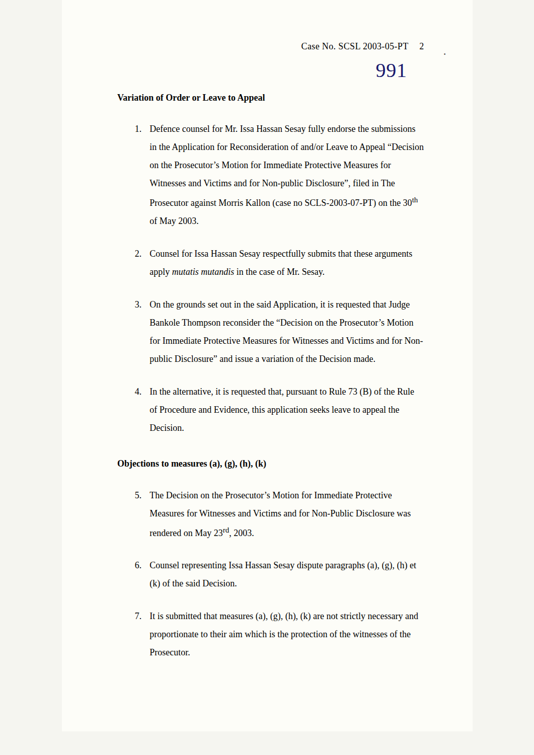Case No. SCSL 2003-05-PT2
•
991
Variation of Order or Leave to Appeal
Defence counsel for Mr. Issa Hassan Sesay fully endorse the submissions in the Application for Reconsideration of and/or Leave to Appeal “Decision on the Prosecutor’s Motion for Immediate Protective Measures for Witnesses and Victims and for Non-public Disclosure”, filed in The Prosecutor against Morris Kallon (case no SCLS-2003-07-PT) on the 30th of May 2003.
Counsel for Issa Hassan Sesay respectfully submits that these arguments apply mutatis mutandis in the case of Mr. Sesay.
On the grounds set out in the said Application, it is requested that Judge Bankole Thompson reconsider the “Decision on the Prosecutor’s Motion for Immediate Protective Measures for Witnesses and Victims and for Non-public Disclosure” and issue a variation of the Decision made.
In the alternative, it is requested that, pursuant to Rule 73 (B) of the Rule of Procedure and Evidence, this application seeks leave to appeal the Decision.
Objections to measures (a), (g), (h), (k)
The Decision on the Prosecutor’s Motion for Immediate Protective Measures for Witnesses and Victims and for Non-Public Disclosure was rendered on May 23rd, 2003.
Counsel representing Issa Hassan Sesay dispute paragraphs (a), (g), (h) et (k) of the said Decision.
It is submitted that measures (a), (g), (h), (k) are not strictly necessary and proportionate to their aim which is the protection of the witnesses of the Prosecutor.